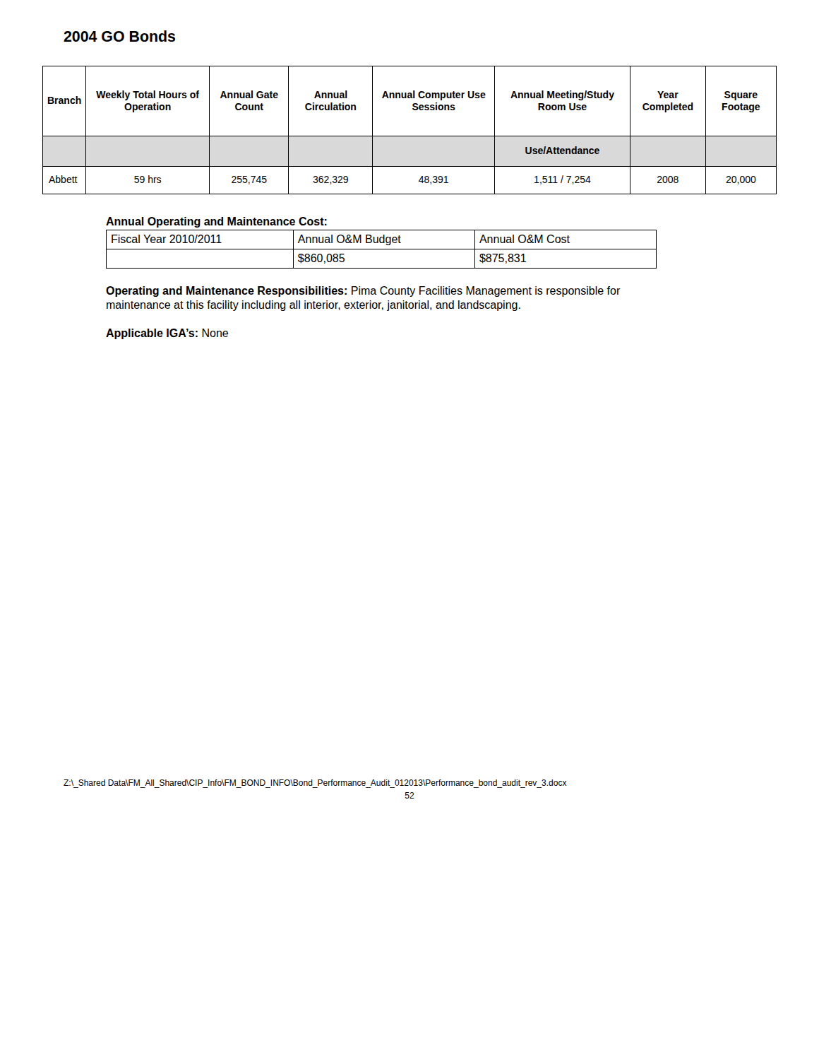2004 GO Bonds
| Branch | Weekly Total Hours of Operation | Annual Gate Count | Annual Circulation | Annual Computer Use Sessions | Annual Meeting/Study Room Use | Year Completed | Square Footage |
| --- | --- | --- | --- | --- | --- | --- | --- |
| | | | | | Use/Attendance | | |
| Abbett | 59 hrs | 255,745 | 362,329 | 48,391 | 1,511 / 7,254 | 2008 | 20,000 |
Annual Operating and Maintenance Cost:
| Fiscal Year 2010/2011 | Annual O&M Budget | Annual O&M Cost |
| | $860,085 | $875,831 |
Operating and Maintenance Responsibilities: Pima County Facilities Management is responsible for maintenance at this facility including all interior, exterior, janitorial, and landscaping.
Applicable IGA’s: None
Z:\_Shared Data\FM_All_Shared\CIP_Info\FM_BOND_INFO\Bond_Performance_Audit_012013\Performance_bond_audit_rev_3.docx 52